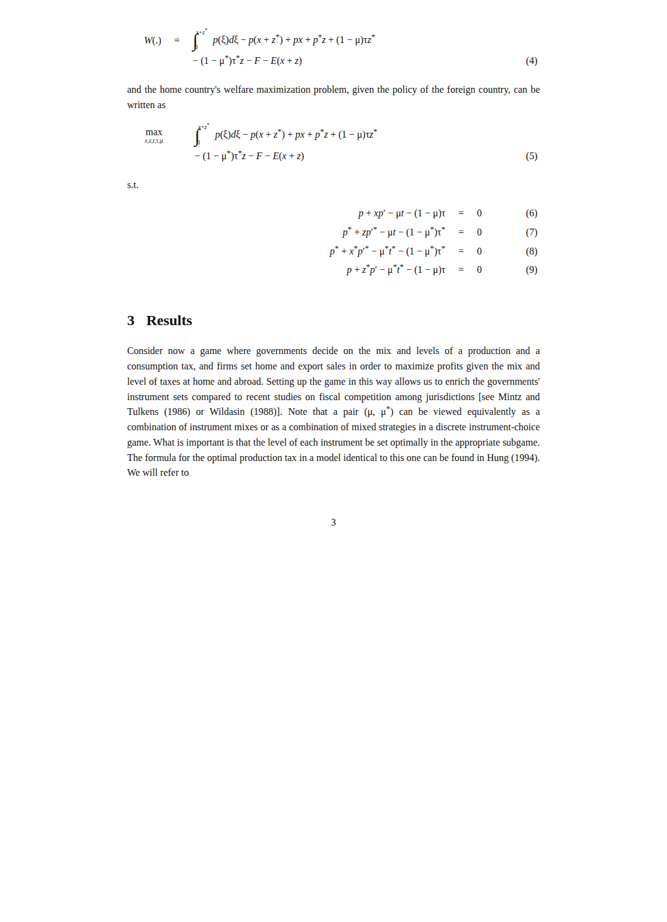| W (.) | = | ∫ x + z * 0 p (ξ) d ξ − p ( x + z * ) + px + p * z + (1 − μ)τ z * | |
| | | − (1 − μ * )τ * z − F − E ( x + z ) | (4) |
and the home country's welfare maximization problem, given the policy of the foreign country, can be written as
| max x , z , t ,τ,μ | | ∫ x + z * 0 p (ξ) d ξ − p ( x + z * ) + px + p * z + (1 − μ)τ z * | |
| | | − (1 − μ * )τ * z − F − E ( x + z ) | (5) |
s.t.
| p + xp ′ − μ t − (1 − μ)τ | = | 0 | (6) |
| p * + zp ′ * − μ t − (1 − μ * )τ * | = | 0 | (7) |
| p * + x * p ′ * − μ * t * − (1 − μ * )τ * | = | 0 | (8) |
| p + z * p ′ − μ * t * − (1 − μ)τ | = | 0 | (9) |
3 Results
Consider now a game where governments decide on the mix and levels of a production and a consumption tax, and firms set home and export sales in order to maximize profits given the mix and level of taxes at home and abroad. Setting up the game in this way allows us to enrich the governments' instrument sets compared to recent studies on fiscal competition among jurisdictions [see Mintz and Tulkens (1986) or Wildasin (1988)]. Note that a pair (μ, μ*) can be viewed equivalently as a combination of instrument mixes or as a combination of mixed strategies in a discrete instrument-choice game. What is important is that the level of each instrument be set optimally in the appropriate subgame. The formula for the optimal production tax in a model identical to this one can be found in Hung (1994). We will refer to
3